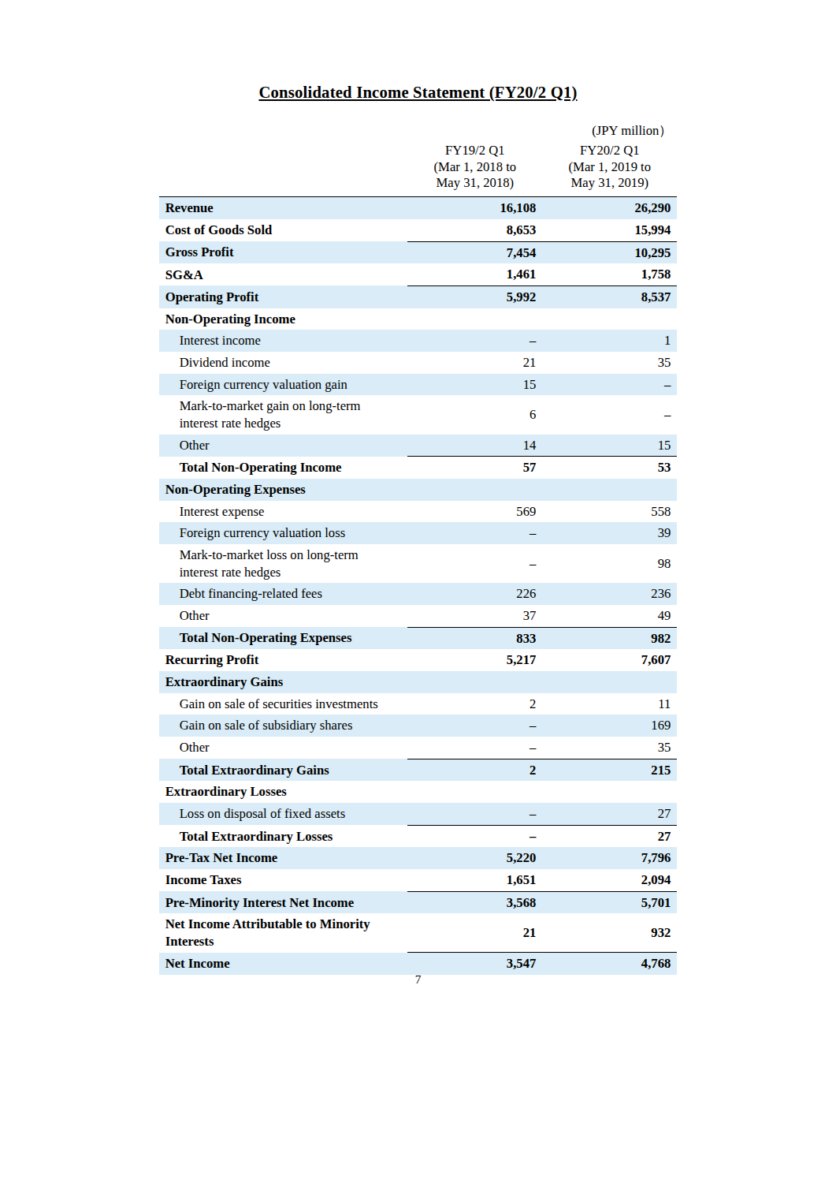Consolidated Income Statement (FY20/2 Q1)
(JPY million）
| | FY19/2 Q1 (Mar 1, 2018 to May 31, 2018) | FY20/2 Q1 (Mar 1, 2019 to May 31, 2019) |
| --- | --- | --- |
| Revenue | 16,108 | 26,290 |
| Cost of Goods Sold | 8,653 | 15,994 |
| Gross Profit | 7,454 | 10,295 |
| SG&A | 1,461 | 1,758 |
| Operating Profit | 5,992 | 8,537 |
| Non-Operating Income | | |
| Interest income | – | 1 |
| Dividend income | 21 | 35 |
| Foreign currency valuation gain | 15 | – |
| Mark-to-market gain on long-term interest rate hedges | 6 | – |
| Other | 14 | 15 |
| Total Non-Operating Income | 57 | 53 |
| Non-Operating Expenses | | |
| Interest expense | 569 | 558 |
| Foreign currency valuation loss | – | 39 |
| Mark-to-market loss on long-term interest rate hedges | – | 98 |
| Debt financing-related fees | 226 | 236 |
| Other | 37 | 49 |
| Total Non-Operating Expenses | 833 | 982 |
| Recurring Profit | 5,217 | 7,607 |
| Extraordinary Gains | | |
| Gain on sale of securities investments | 2 | 11 |
| Gain on sale of subsidiary shares | – | 169 |
| Other | – | 35 |
| Total Extraordinary Gains | 2 | 215 |
| Extraordinary Losses | | |
| Loss on disposal of fixed assets | – | 27 |
| Total Extraordinary Losses | – | 27 |
| Pre-Tax Net Income | 5,220 | 7,796 |
| Income Taxes | 1,651 | 2,094 |
| Pre-Minority Interest Net Income | 3,568 | 5,701 |
| Net Income Attributable to Minority Interests | 21 | 932 |
| Net Income | 3,547 | 4,768 |
7